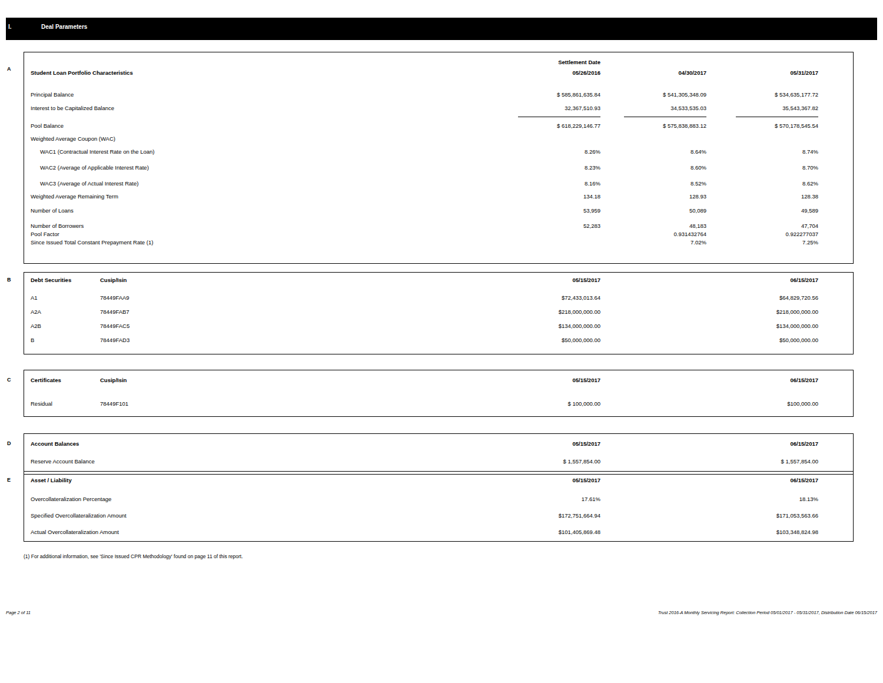I. Deal Parameters
A
Student Loan Portfolio Characteristics
Settlement Date
05/26/2016
04/30/2017
05/31/2017
Principal Balance
$ 585,861,635.84
$ 541,305,348.09
$ 534,635,177.72
Interest to be Capitalized Balance
32,367,510.93
34,533,535.03
35,543,367.82
Pool Balance
$ 618,229,146.77
$ 575,838,883.12
$ 570,178,545.54
Weighted Average Coupon (WAC)
WAC1 (Contractual Interest Rate on the Loan)
8.26%
8.64%
8.74%
WAC2 (Average of Applicable Interest Rate)
8.23%
8.60%
8.70%
WAC3 (Average of Actual Interest Rate)
8.16%
8.52%
8.62%
Weighted Average Remaining Term
134.18
128.93
128.38
Number of Loans
53,959
50,089
49,589
Number of Borrowers
52,283
48,183
47,704
Pool Factor
0.931432764
0.922277037
Since Issued Total Constant Prepayment Rate (1)
7.02%
7.25%
B
Debt Securities
Cusip/Isin
05/15/2017
06/15/2017
A1
78449FAA9
$72,433,013.64
$64,829,720.56
A2A
78449FAB7
$218,000,000.00
$218,000,000.00
A2B
78449FAC5
$134,000,000.00
$134,000,000.00
B
78449FAD3
$50,000,000.00
$50,000,000.00
C
Certificates
Cusip/Isin
05/15/2017
06/15/2017
Residual
78449F101
$ 100,000.00
$100,000.00
D
Account Balances
05/15/2017
06/15/2017
Reserve Account Balance
$ 1,557,854.00
$ 1,557,854.00
E
Asset / Liability
05/15/2017
06/15/2017
Overcollateralization Percentage
17.61%
18.13%
Specified Overcollateralization Amount
$172,751,664.94
$171,053,563.66
Actual Overcollateralization Amount
$101,405,869.48
$103,348,824.98
(1) For additional information, see 'Since Issued CPR Methodology' found on page 11 of this report.
Page 2 of 11
Trust 2016-A Monthly Servicing Report: Collection Period 05/01/2017 - 05/31/2017, Distribution Date 06/15/2017